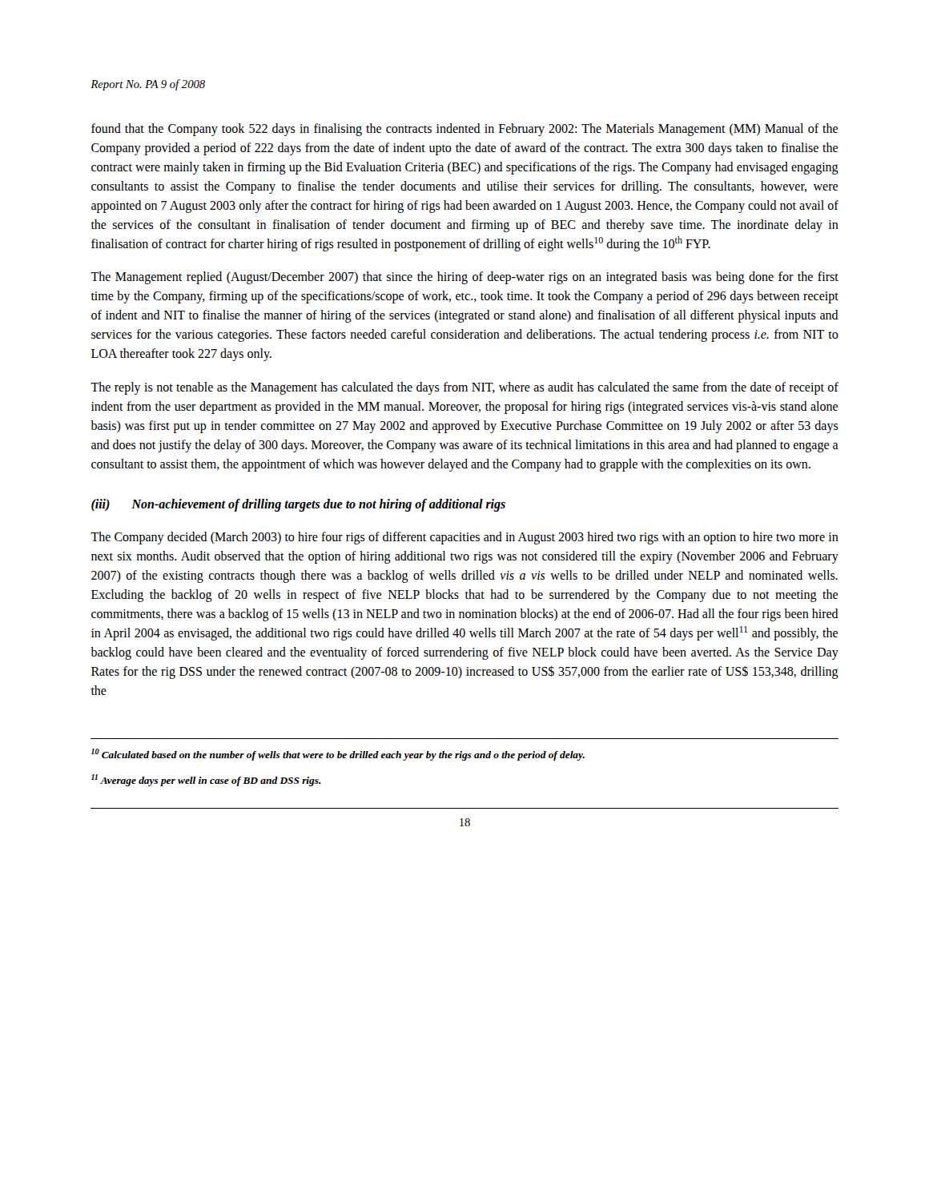Report No. PA 9 of 2008
found that the Company took 522 days in finalising the contracts indented in February 2002: The Materials Management (MM) Manual of the Company provided a period of 222 days from the date of indent upto the date of award of the contract. The extra 300 days taken to finalise the contract were mainly taken in firming up the Bid Evaluation Criteria (BEC) and specifications of the rigs. The Company had envisaged engaging consultants to assist the Company to finalise the tender documents and utilise their services for drilling. The consultants, however, were appointed on 7 August 2003 only after the contract for hiring of rigs had been awarded on 1 August 2003. Hence, the Company could not avail of the services of the consultant in finalisation of tender document and firming up of BEC and thereby save time. The inordinate delay in finalisation of contract for charter hiring of rigs resulted in postponement of drilling of eight wells10 during the 10th FYP.
The Management replied (August/December 2007) that since the hiring of deep-water rigs on an integrated basis was being done for the first time by the Company, firming up of the specifications/scope of work, etc., took time. It took the Company a period of 296 days between receipt of indent and NIT to finalise the manner of hiring of the services (integrated or stand alone) and finalisation of all different physical inputs and services for the various categories. These factors needed careful consideration and deliberations. The actual tendering process i.e. from NIT to LOA thereafter took 227 days only.
The reply is not tenable as the Management has calculated the days from NIT, where as audit has calculated the same from the date of receipt of indent from the user department as provided in the MM manual. Moreover, the proposal for hiring rigs (integrated services vis-à-vis stand alone basis) was first put up in tender committee on 27 May 2002 and approved by Executive Purchase Committee on 19 July 2002 or after 53 days and does not justify the delay of 300 days. Moreover, the Company was aware of its technical limitations in this area and had planned to engage a consultant to assist them, the appointment of which was however delayed and the Company had to grapple with the complexities on its own.
(iii) Non-achievement of drilling targets due to not hiring of additional rigs
The Company decided (March 2003) to hire four rigs of different capacities and in August 2003 hired two rigs with an option to hire two more in next six months. Audit observed that the option of hiring additional two rigs was not considered till the expiry (November 2006 and February 2007) of the existing contracts though there was a backlog of wells drilled vis a vis wells to be drilled under NELP and nominated wells. Excluding the backlog of 20 wells in respect of five NELP blocks that had to be surrendered by the Company due to not meeting the commitments, there was a backlog of 15 wells (13 in NELP and two in nomination blocks) at the end of 2006-07. Had all the four rigs been hired in April 2004 as envisaged, the additional two rigs could have drilled 40 wells till March 2007 at the rate of 54 days per well11 and possibly, the backlog could have been cleared and the eventuality of forced surrendering of five NELP block could have been averted. As the Service Day Rates for the rig DSS under the renewed contract (2007-08 to 2009-10) increased to US$ 357,000 from the earlier rate of US$ 153,348, drilling the
10 Calculated based on the number of wells that were to be drilled each year by the rigs and o the period of delay.
11 Average days per well in case of BD and DSS rigs.
18